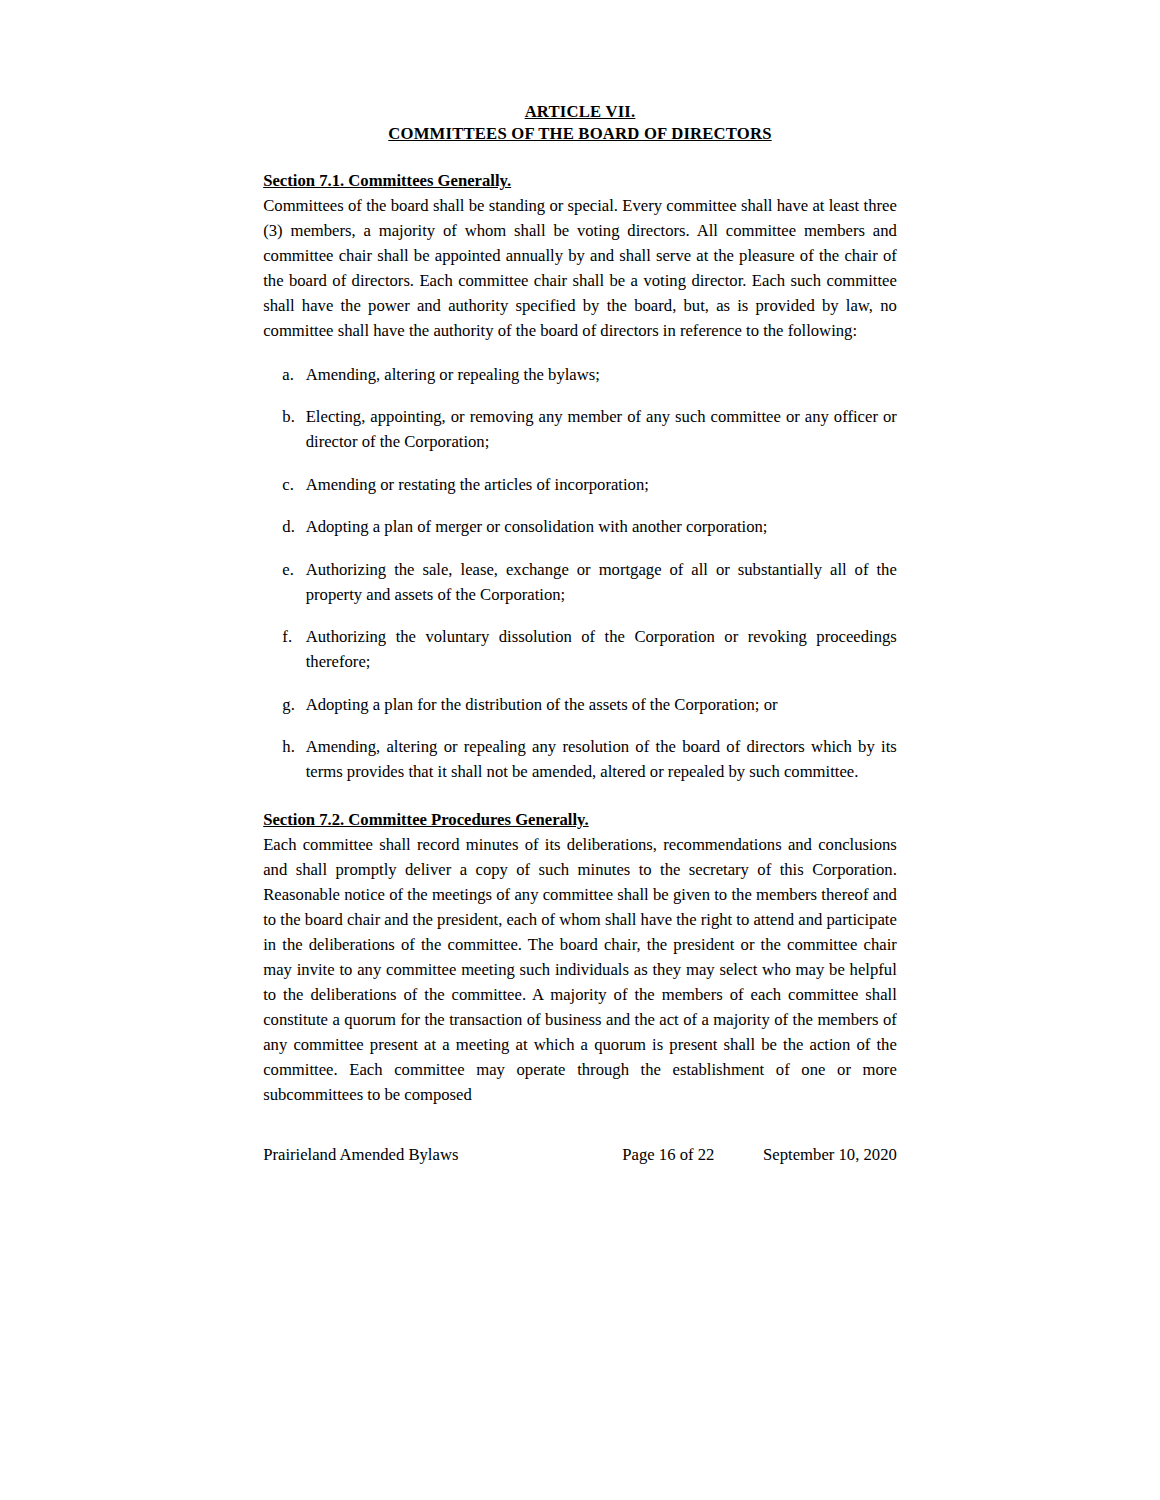ARTICLE VII. COMMITTEES OF THE BOARD OF DIRECTORS
Section 7.1. Committees Generally.
Committees of the board shall be standing or special. Every committee shall have at least three (3) members, a majority of whom shall be voting directors. All committee members and committee chair shall be appointed annually by and shall serve at the pleasure of the chair of the board of directors. Each committee chair shall be a voting director. Each such committee shall have the power and authority specified by the board, but, as is provided by law, no committee shall have the authority of the board of directors in reference to the following:
Amending, altering or repealing the bylaws;
Electing, appointing, or removing any member of any such committee or any officer or director of the Corporation;
Amending or restating the articles of incorporation;
Adopting a plan of merger or consolidation with another corporation;
Authorizing the sale, lease, exchange or mortgage of all or substantially all of the property and assets of the Corporation;
Authorizing the voluntary dissolution of the Corporation or revoking proceedings therefore;
Adopting a plan for the distribution of the assets of the Corporation; or
Amending, altering or repealing any resolution of the board of directors which by its terms provides that it shall not be amended, altered or repealed by such committee.
Section 7.2. Committee Procedures Generally.
Each committee shall record minutes of its deliberations, recommendations and conclusions and shall promptly deliver a copy of such minutes to the secretary of this Corporation. Reasonable notice of the meetings of any committee shall be given to the members thereof and to the board chair and the president, each of whom shall have the right to attend and participate in the deliberations of the committee. The board chair, the president or the committee chair may invite to any committee meeting such individuals as they may select who may be helpful to the deliberations of the committee. A majority of the members of each committee shall constitute a quorum for the transaction of business and the act of a majority of the members of any committee present at a meeting at which a quorum is present shall be the action of the committee. Each committee may operate through the establishment of one or more subcommittees to be composed
Prairieland Amended Bylaws Page 16 of 22 September 10, 2020